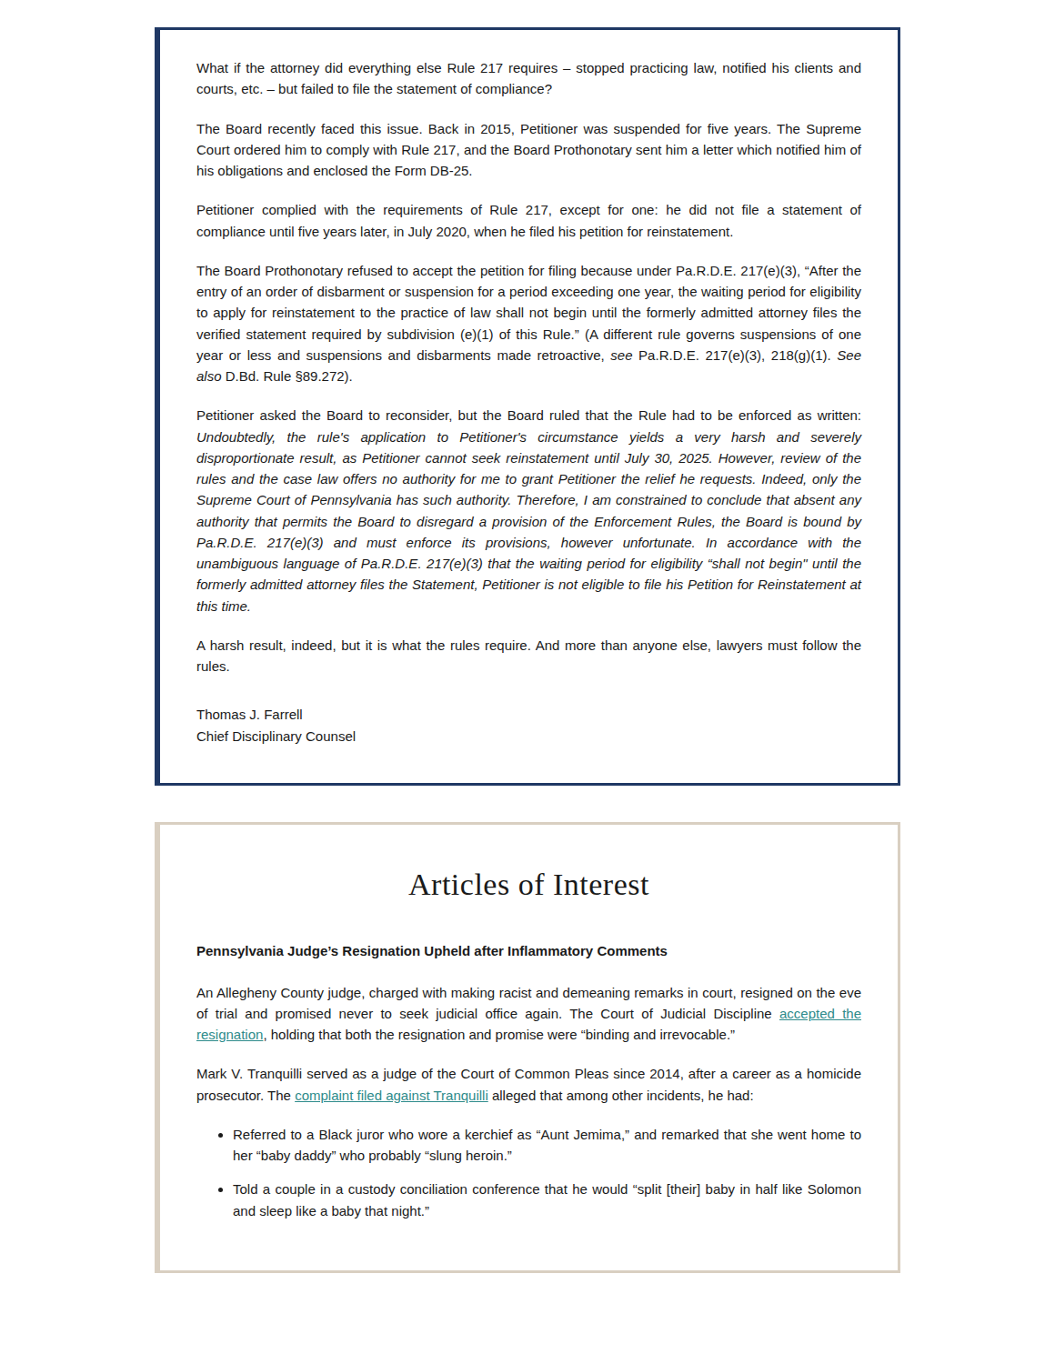What if the attorney did everything else Rule 217 requires – stopped practicing law, notified his clients and courts, etc. – but failed to file the statement of compliance?
The Board recently faced this issue. Back in 2015, Petitioner was suspended for five years. The Supreme Court ordered him to comply with Rule 217, and the Board Prothonotary sent him a letter which notified him of his obligations and enclosed the Form DB-25.
Petitioner complied with the requirements of Rule 217, except for one: he did not file a statement of compliance until five years later, in July 2020, when he filed his petition for reinstatement.
The Board Prothonotary refused to accept the petition for filing because under Pa.R.D.E. 217(e)(3), “After the entry of an order of disbarment or suspension for a period exceeding one year, the waiting period for eligibility to apply for reinstatement to the practice of law shall not begin until the formerly admitted attorney files the verified statement required by subdivision (e)(1) of this Rule.” (A different rule governs suspensions of one year or less and suspensions and disbarments made retroactive, see Pa.R.D.E. 217(e)(3), 218(g)(1). See also D.Bd. Rule §89.272).
Petitioner asked the Board to reconsider, but the Board ruled that the Rule had to be enforced as written: Undoubtedly, the rule's application to Petitioner's circumstance yields a very harsh and severely disproportionate result, as Petitioner cannot seek reinstatement until July 30, 2025. However, review of the rules and the case law offers no authority for me to grant Petitioner the relief he requests. Indeed, only the Supreme Court of Pennsylvania has such authority. Therefore, I am constrained to conclude that absent any authority that permits the Board to disregard a provision of the Enforcement Rules, the Board is bound by Pa.R.D.E. 217(e)(3) and must enforce its provisions, however unfortunate. In accordance with the unambiguous language of Pa.R.D.E. 217(e)(3) that the waiting period for eligibility “shall not begin" until the formerly admitted attorney files the Statement, Petitioner is not eligible to file his Petition for Reinstatement at this time.
A harsh result, indeed, but it is what the rules require. And more than anyone else, lawyers must follow the rules.
Thomas J. Farrell
Chief Disciplinary Counsel
Articles of Interest
Pennsylvania Judge’s Resignation Upheld after Inflammatory Comments
An Allegheny County judge, charged with making racist and demeaning remarks in court, resigned on the eve of trial and promised never to seek judicial office again. The Court of Judicial Discipline accepted the resignation, holding that both the resignation and promise were “binding and irrevocable.”
Mark V. Tranquilli served as a judge of the Court of Common Pleas since 2014, after a career as a homicide prosecutor. The complaint filed against Tranquilli alleged that among other incidents, he had:
Referred to a Black juror who wore a kerchief as “Aunt Jemima,” and remarked that she went home to her “baby daddy” who probably “slung heroin.”
Told a couple in a custody conciliation conference that he would “split [their] baby in half like Solomon and sleep like a baby that night.”